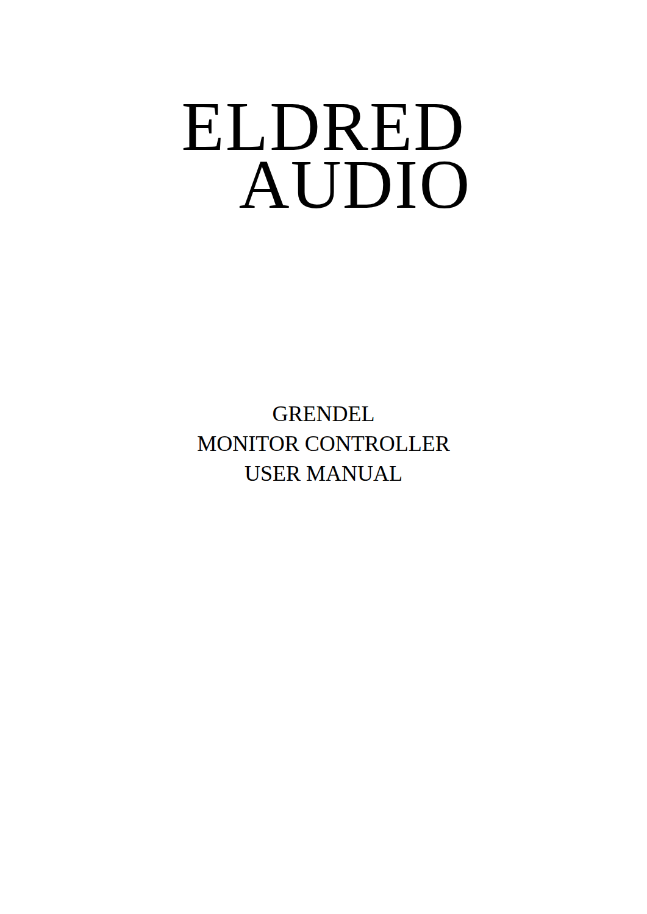Eldred Audio
Grendel Monitor Controller User Manual